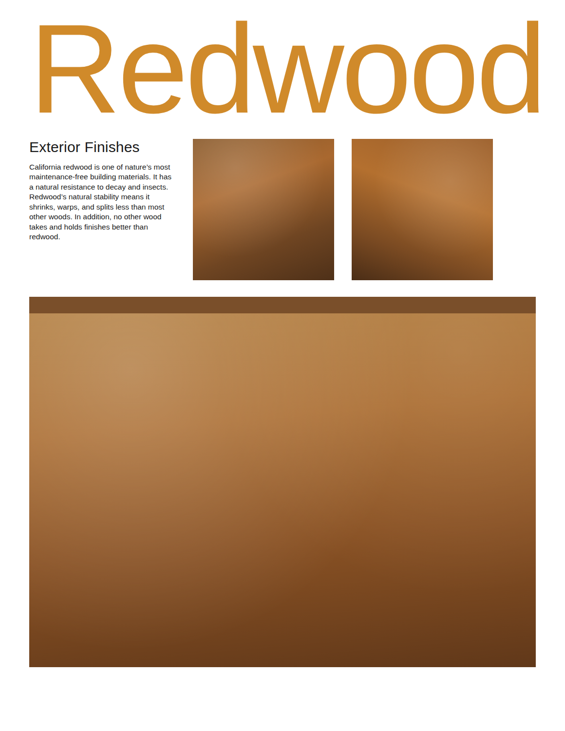Redwood
Exterior Finishes
California redwood is one of nature’s most maintenance-free building materials. It has a natural resistance to decay and insects. Redwood’s natural stability means it shrinks, warps, and splits less than most other woods. In addition, no other wood takes and holds finishes better than redwood.